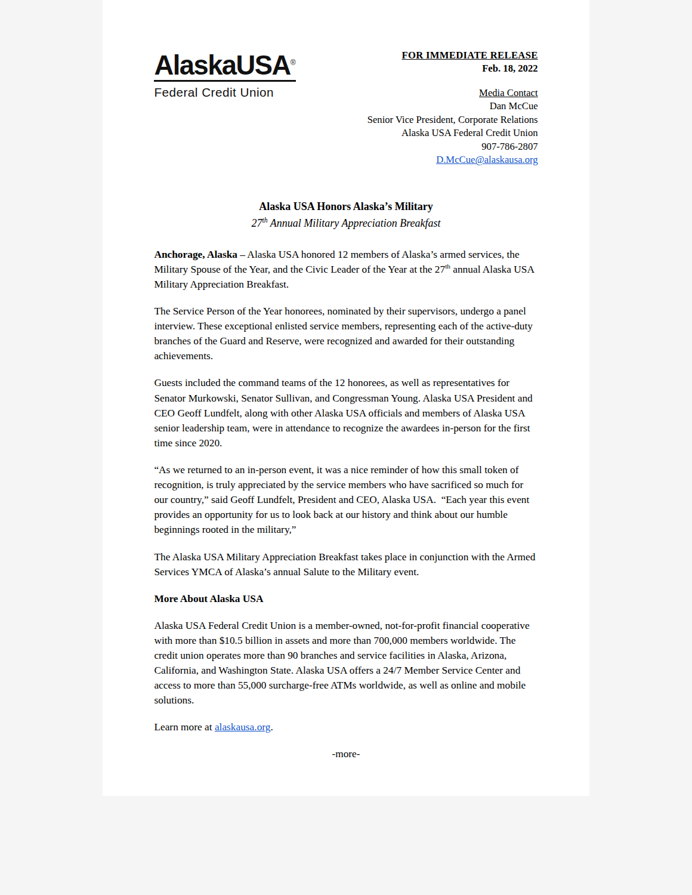AlaskaUSA®
Federal Credit Union
FOR IMMEDIATE RELEASE
Feb. 18, 2022
Media Contact
Dan McCue
Senior Vice President, Corporate Relations
Alaska USA Federal Credit Union
907-786-2807
D.McCue@alaskausa.org
Alaska USA Honors Alaska’s Military
27th Annual Military Appreciation Breakfast
Anchorage, Alaska – Alaska USA honored 12 members of Alaska’s armed services, the Military Spouse of the Year, and the Civic Leader of the Year at the 27th annual Alaska USA Military Appreciation Breakfast.
The Service Person of the Year honorees, nominated by their supervisors, undergo a panel interview. These exceptional enlisted service members, representing each of the active-duty branches of the Guard and Reserve, were recognized and awarded for their outstanding achievements.
Guests included the command teams of the 12 honorees, as well as representatives for Senator Murkowski, Senator Sullivan, and Congressman Young. Alaska USA President and CEO Geoff Lundfelt, along with other Alaska USA officials and members of Alaska USA senior leadership team, were in attendance to recognize the awardees in-person for the first time since 2020.
“As we returned to an in-person event, it was a nice reminder of how this small token of recognition, is truly appreciated by the service members who have sacrificed so much for our country,” said Geoff Lundfelt, President and CEO, Alaska USA. “Each year this event provides an opportunity for us to look back at our history and think about our humble beginnings rooted in the military,”
The Alaska USA Military Appreciation Breakfast takes place in conjunction with the Armed Services YMCA of Alaska’s annual Salute to the Military event.
More About Alaska USA
Alaska USA Federal Credit Union is a member-owned, not-for-profit financial cooperative with more than $10.5 billion in assets and more than 700,000 members worldwide. The credit union operates more than 90 branches and service facilities in Alaska, Arizona, California, and Washington State. Alaska USA offers a 24/7 Member Service Center and access to more than 55,000 surcharge-free ATMs worldwide, as well as online and mobile solutions.
Learn more at alaskausa.org.
-more-